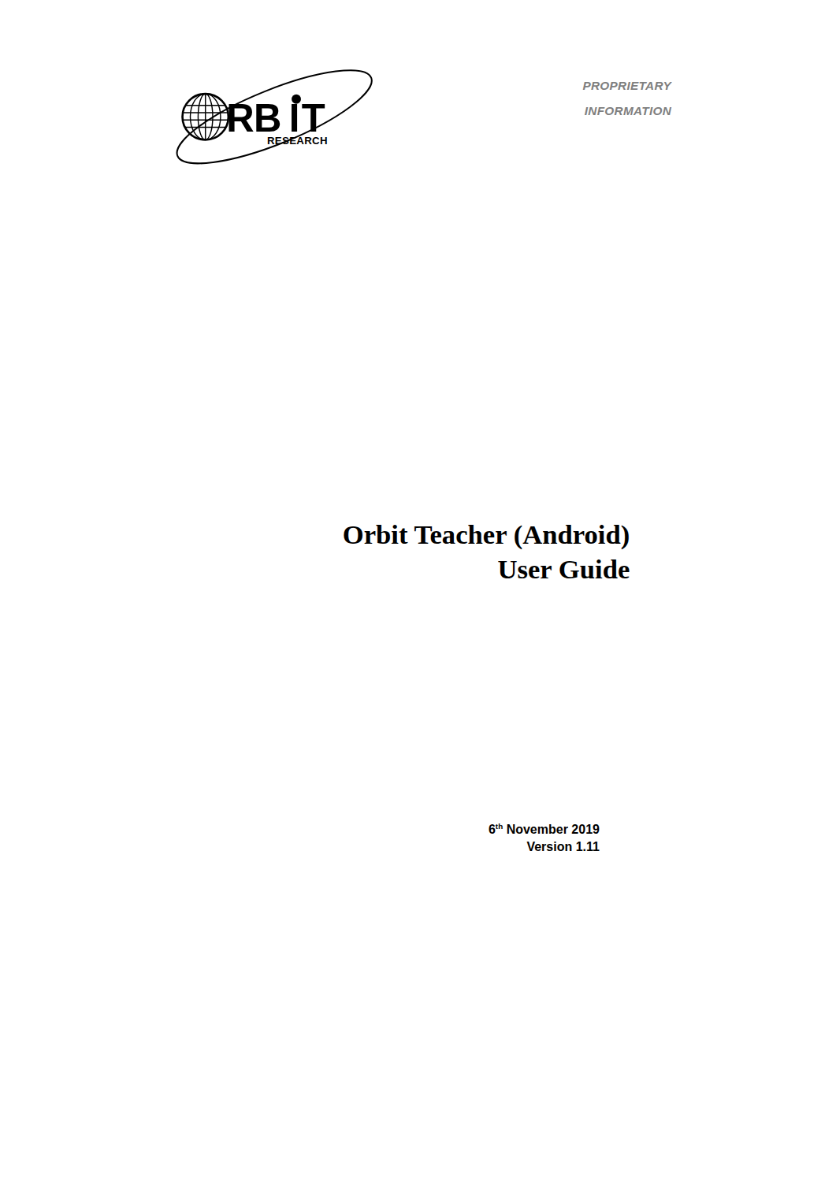RB I T RESEARCH
PROPRIETARY
INFORMATION
Orbit Teacher (Android)
User Guide
6th November 2019
Version 1.11